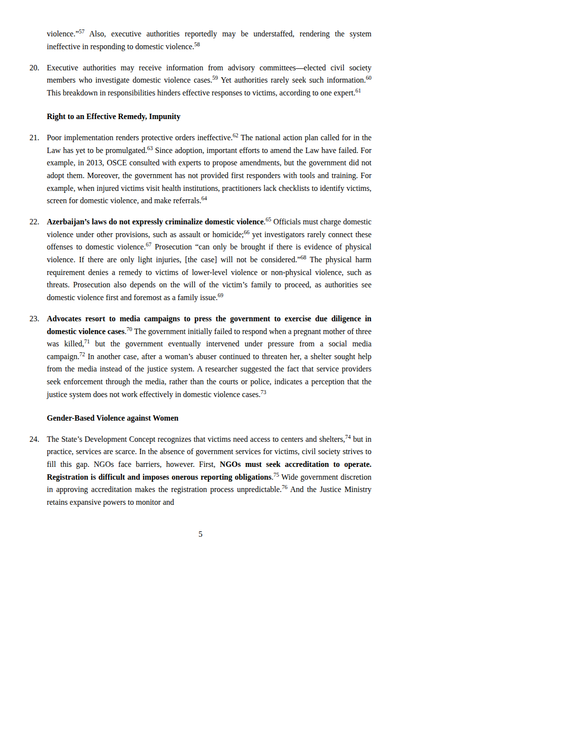violence.”57 Also, executive authorities reportedly may be understaffed, rendering the system ineffective in responding to domestic violence.58
20.
Executive authorities may receive information from advisory committees—elected civil society members who investigate domestic violence cases.59 Yet authorities rarely seek such information.60 This breakdown in responsibilities hinders effective responses to victims, according to one expert.61
Right to an Effective Remedy, Impunity
21.
Poor implementation renders protective orders ineffective.62 The national action plan called for in the Law has yet to be promulgated.63 Since adoption, important efforts to amend the Law have failed. For example, in 2013, OSCE consulted with experts to propose amendments, but the government did not adopt them. Moreover, the government has not provided first responders with tools and training. For example, when injured victims visit health institutions, practitioners lack checklists to identify victims, screen for domestic violence, and make referrals.64
22.
Azerbaijan’s laws do not expressly criminalize domestic violence.65 Officials must charge domestic violence under other provisions, such as assault or homicide;66 yet investigators rarely connect these offenses to domestic violence.67 Prosecution “can only be brought if there is evidence of physical violence. If there are only light injuries, [the case] will not be considered.”68 The physical harm requirement denies a remedy to victims of lower-level violence or non-physical violence, such as threats. Prosecution also depends on the will of the victim’s family to proceed, as authorities see domestic violence first and foremost as a family issue.69
23.
Advocates resort to media campaigns to press the government to exercise due diligence in domestic violence cases.70 The government initially failed to respond when a pregnant mother of three was killed,71 but the government eventually intervened under pressure from a social media campaign.72 In another case, after a woman’s abuser continued to threaten her, a shelter sought help from the media instead of the justice system. A researcher suggested the fact that service providers seek enforcement through the media, rather than the courts or police, indicates a perception that the justice system does not work effectively in domestic violence cases.73
Gender-Based Violence against Women
24.
The State’s Development Concept recognizes that victims need access to centers and shelters,74 but in practice, services are scarce. In the absence of government services for victims, civil society strives to fill this gap. NGOs face barriers, however. First, NGOs must seek accreditation to operate. Registration is difficult and imposes onerous reporting obligations.75 Wide government discretion in approving accreditation makes the registration process unpredictable.76 And the Justice Ministry retains expansive powers to monitor and
5